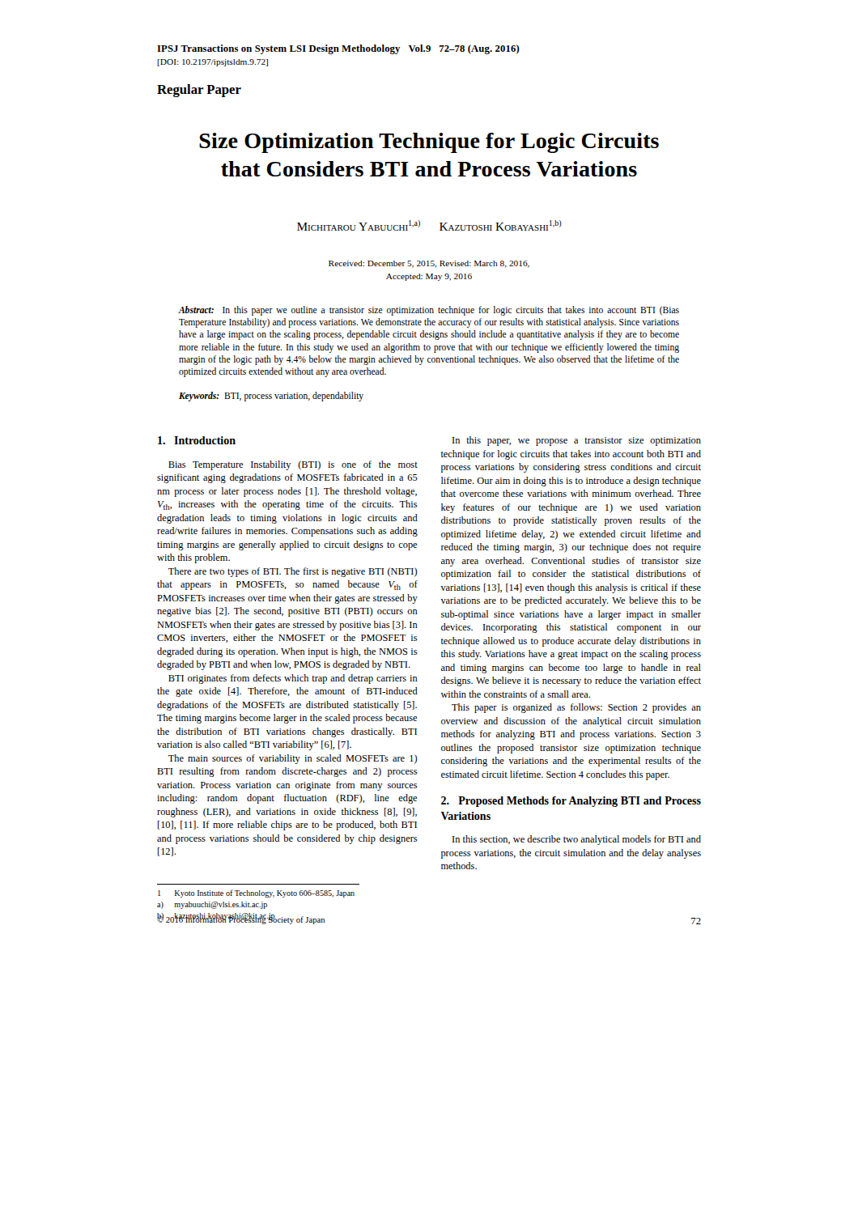IPSJ Transactions on System LSI Design Methodology Vol.9 72–78 (Aug. 2016)
[DOI: 10.2197/ipsjtsldm.9.72]
Regular Paper
Size Optimization Technique for Logic Circuits
that Considers BTI and Process Variations
Michitarou Yabuuchi1,a) Kazutoshi Kobayashi1,b)
Received: December 5, 2015, Revised: March 8, 2016,
Accepted: May 9, 2016
Abstract: In this paper we outline a transistor size optimization technique for logic circuits that takes into account BTI (Bias Temperature Instability) and process variations. We demonstrate the accuracy of our results with statistical analysis. Since variations have a large impact on the scaling process, dependable circuit designs should include a quantitative analysis if they are to become more reliable in the future. In this study we used an algorithm to prove that with our technique we efficiently lowered the timing margin of the logic path by 4.4% below the margin achieved by conventional techniques. We also observed that the lifetime of the optimized circuits extended without any area overhead.
Keywords: BTI, process variation, dependability
1. Introduction
Bias Temperature Instability (BTI) is one of the most significant aging degradations of MOSFETs fabricated in a 65 nm process or later process nodes [1]. The threshold voltage, Vth, increases with the operating time of the circuits. This degradation leads to timing violations in logic circuits and read/write failures in memories. Compensations such as adding timing margins are generally applied to circuit designs to cope with this problem.
There are two types of BTI. The first is negative BTI (NBTI) that appears in PMOSFETs, so named because Vth of PMOSFETs increases over time when their gates are stressed by negative bias [2]. The second, positive BTI (PBTI) occurs on NMOSFETs when their gates are stressed by positive bias [3]. In CMOS inverters, either the NMOSFET or the PMOSFET is degraded during its operation. When input is high, the NMOS is degraded by PBTI and when low, PMOS is degraded by NBTI.
BTI originates from defects which trap and detrap carriers in the gate oxide [4]. Therefore, the amount of BTI-induced degradations of the MOSFETs are distributed statistically [5]. The timing margins become larger in the scaled process because the distribution of BTI variations changes drastically. BTI variation is also called “BTI variability” [6], [7].
The main sources of variability in scaled MOSFETs are 1) BTI resulting from random discrete-charges and 2) process variation. Process variation can originate from many sources including: random dopant fluctuation (RDF), line edge roughness (LER), and variations in oxide thickness [8], [9], [10], [11]. If more reliable chips are to be produced, both BTI and process variations should be considered by chip designers [12].
In this paper, we propose a transistor size optimization technique for logic circuits that takes into account both BTI and process variations by considering stress conditions and circuit lifetime. Our aim in doing this is to introduce a design technique that overcome these variations with minimum overhead. Three key features of our technique are 1) we used variation distributions to provide statistically proven results of the optimized lifetime delay, 2) we extended circuit lifetime and reduced the timing margin, 3) our technique does not require any area overhead. Conventional studies of transistor size optimization fail to consider the statistical distributions of variations [13], [14] even though this analysis is critical if these variations are to be predicted accurately. We believe this to be sub-optimal since variations have a larger impact in smaller devices. Incorporating this statistical component in our technique allowed us to produce accurate delay distributions in this study. Variations have a great impact on the scaling process and timing margins can become too large to handle in real designs. We believe it is necessary to reduce the variation effect within the constraints of a small area.
This paper is organized as follows: Section 2 provides an overview and discussion of the analytical circuit simulation methods for analyzing BTI and process variations. Section 3 outlines the proposed transistor size optimization technique considering the variations and the experimental results of the estimated circuit lifetime. Section 4 concludes this paper.
2. Proposed Methods for Analyzing BTI and Process Variations
In this section, we describe two analytical models for BTI and process variations, the circuit simulation and the delay analyses methods.
1 Kyoto Institute of Technology, Kyoto 606–8585, Japan
a) myabuuchi@vlsi.es.kit.ac.jp
b) kazutoshi.kobayashi@kit.ac.jp
© 2016 Information Processing Society of Japan 72